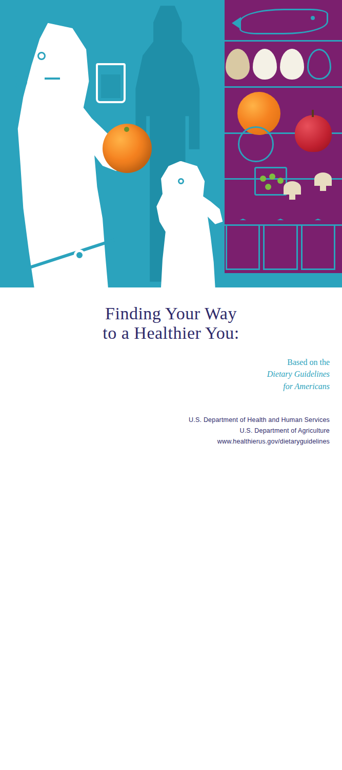Finding Your Way
to a Healthier You:
Based on the
Dietary Guidelines
for Americans
U.S. Department of Health and Human Services
U.S. Department of Agriculture
www.healthierus.gov/dietaryguidelines